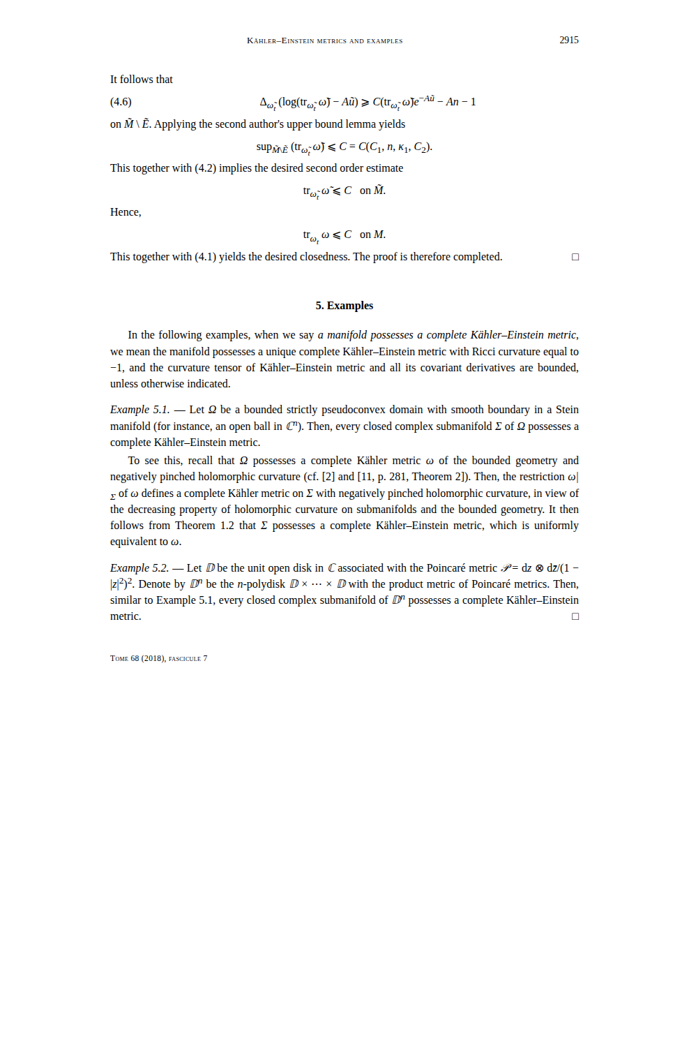Kähler–Einstein metrics and examples
2915
It follows that
(4.6)
Δω̃t (log(trω̃t ω̃) − Aũ) ⩾ C(trω̃t ω̃)e−Aũ − An − 1
on M̃ \ Ẽ. Applying the second author's upper bound lemma yields
supM̃\Ẽ (trω̃t ω̃) ⩽ C = C(C1, n, κ1, C2).
This together with (4.2) implies the desired second order estimate
trω̃t ω̃ ⩽ C on M̃.
Hence,
trωt ω ⩽ C on M.
This together with (4.1) yields the desired closedness. The proof is therefore completed. □
5. Examples
In the following examples, when we say a manifold possesses a complete Kähler–Einstein metric, we mean the manifold possesses a unique complete Kähler–Einstein metric with Ricci curvature equal to −1, and the curvature tensor of Kähler–Einstein metric and all its covariant derivatives are bounded, unless otherwise indicated.
Example 5.1. — Let Ω be a bounded strictly pseudoconvex domain with smooth boundary in a Stein manifold (for instance, an open ball in ℂn). Then, every closed complex submanifold Σ of Ω possesses a complete Kähler–Einstein metric.
To see this, recall that Ω possesses a complete Kähler metric ω of the bounded geometry and negatively pinched holomorphic curvature (cf. [2] and [11, p. 281, Theorem 2]). Then, the restriction ω|Σ of ω defines a complete Kähler metric on Σ with negatively pinched holomorphic curvature, in view of the decreasing property of holomorphic curvature on submanifolds and the bounded geometry. It then follows from Theorem 1.2 that Σ possesses a complete Kähler–Einstein metric, which is uniformly equivalent to ω.
Example 5.2. — Let 𝔻 be the unit open disk in ℂ associated with the Poincaré metric 𝒫 = dz ⊗ dz̄/(1 − |z|2)2. Denote by 𝔻n be the n-polydisk 𝔻 × ⋯ × 𝔻 with the product metric of Poincaré metrics. Then, similar to Example 5.1, every closed complex submanifold of 𝔻n possesses a complete Kähler–Einstein metric. □
Tome 68 (2018), fascicule 7